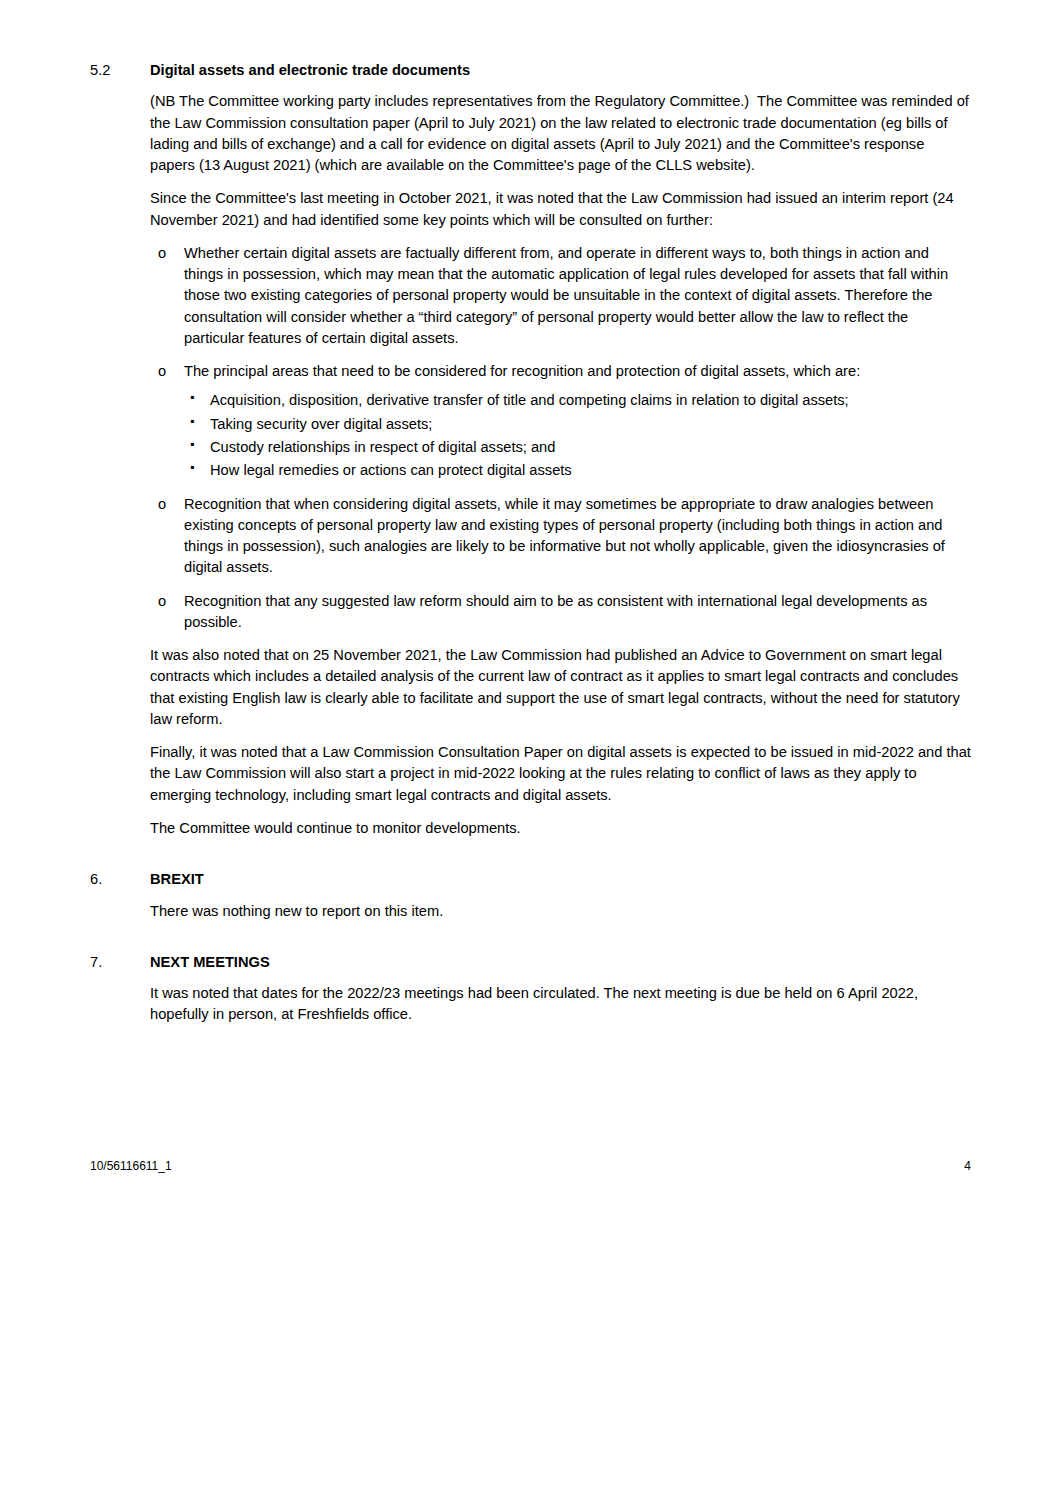5.2
Digital assets and electronic trade documents
(NB The Committee working party includes representatives from the Regulatory Committee.) The Committee was reminded of the Law Commission consultation paper (April to July 2021) on the law related to electronic trade documentation (eg bills of lading and bills of exchange) and a call for evidence on digital assets (April to July 2021) and the Committee's response papers (13 August 2021) (which are available on the Committee's page of the CLLS website).
Since the Committee's last meeting in October 2021, it was noted that the Law Commission had issued an interim report (24 November 2021) and had identified some key points which will be consulted on further:
Whether certain digital assets are factually different from, and operate in different ways to, both things in action and things in possession, which may mean that the automatic application of legal rules developed for assets that fall within those two existing categories of personal property would be unsuitable in the context of digital assets. Therefore the consultation will consider whether a “third category” of personal property would better allow the law to reflect the particular features of certain digital assets.
The principal areas that need to be considered for recognition and protection of digital assets, which are:
Acquisition, disposition, derivative transfer of title and competing claims in relation to digital assets;
Taking security over digital assets;
Custody relationships in respect of digital assets; and
How legal remedies or actions can protect digital assets
Recognition that when considering digital assets, while it may sometimes be appropriate to draw analogies between existing concepts of personal property law and existing types of personal property (including both things in action and things in possession), such analogies are likely to be informative but not wholly applicable, given the idiosyncrasies of digital assets.
Recognition that any suggested law reform should aim to be as consistent with international legal developments as possible.
It was also noted that on 25 November 2021, the Law Commission had published an Advice to Government on smart legal contracts which includes a detailed analysis of the current law of contract as it applies to smart legal contracts and concludes that existing English law is clearly able to facilitate and support the use of smart legal contracts, without the need for statutory law reform.
Finally, it was noted that a Law Commission Consultation Paper on digital assets is expected to be issued in mid-2022 and that the Law Commission will also start a project in mid-2022 looking at the rules relating to conflict of laws as they apply to emerging technology, including smart legal contracts and digital assets.
The Committee would continue to monitor developments.
6.
BREXIT
There was nothing new to report on this item.
7.
NEXT MEETINGS
It was noted that dates for the 2022/23 meetings had been circulated. The next meeting is due be held on 6 April 2022, hopefully in person, at Freshfields office.
10/56116611_1
4